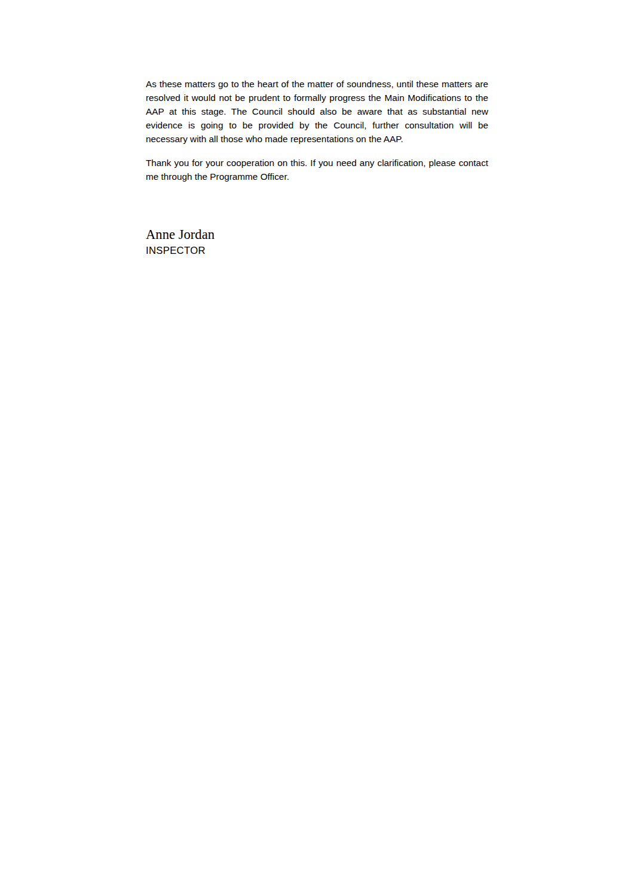As these matters go to the heart of the matter of soundness, until these matters are resolved it would not be prudent to formally progress the Main Modifications to the AAP at this stage. The Council should also be aware that as substantial new evidence is going to be provided by the Council, further consultation will be necessary with all those who made representations on the AAP.
Thank you for your cooperation on this. If you need any clarification, please contact me through the Programme Officer.
Anne Jordan
INSPECTOR